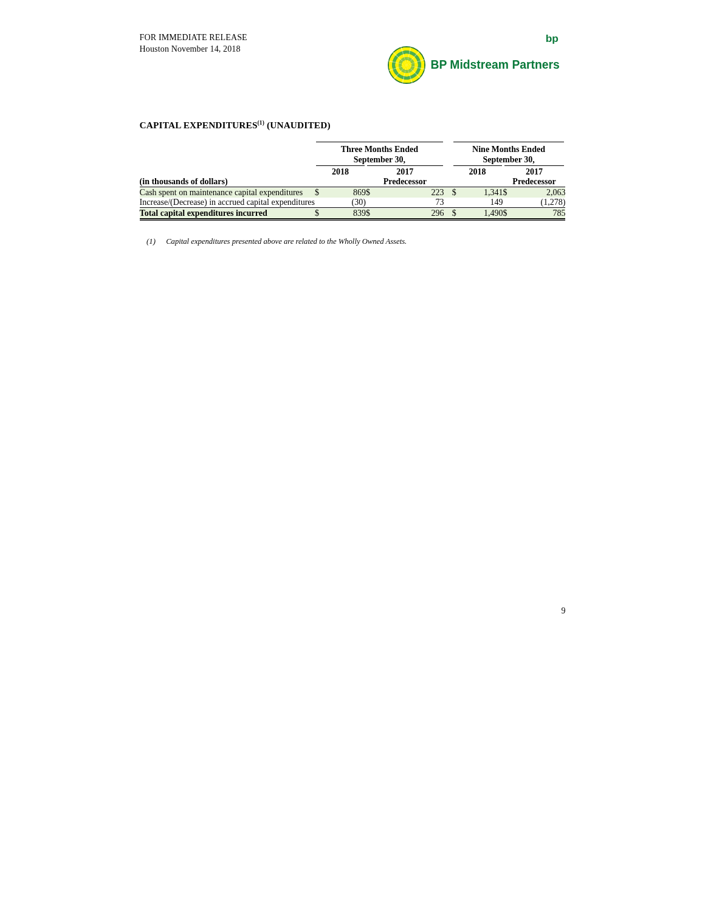FOR IMMEDIATE RELEASE
Houston November 14, 2018
bp
BP Midstream Partners
CAPITAL EXPENDITURES(1) (UNAUDITED)
| | Three Months Ended September 30, | | Nine Months Ended September 30, |
| --- | --- | --- | --- |
| | 2018 | 2017 | | 2018 | 2017 |
| (in thousands of dollars) | | Predecessor | | | Predecessor |
| Cash spent on maintenance capital expenditures | $ | 869 | $ | 223 | | $ | 1,341 | $ | 2,063 |
| Increase/(Decrease) in accrued capital expenditures | | (30) | | 73 | | | 149 | | (1,278) |
| Total capital expenditures incurred | $ | 839 | $ | 296 | | $ | 1,490 | $ | 785 |
(1)
Capital expenditures presented above are related to the Wholly Owned Assets.
9